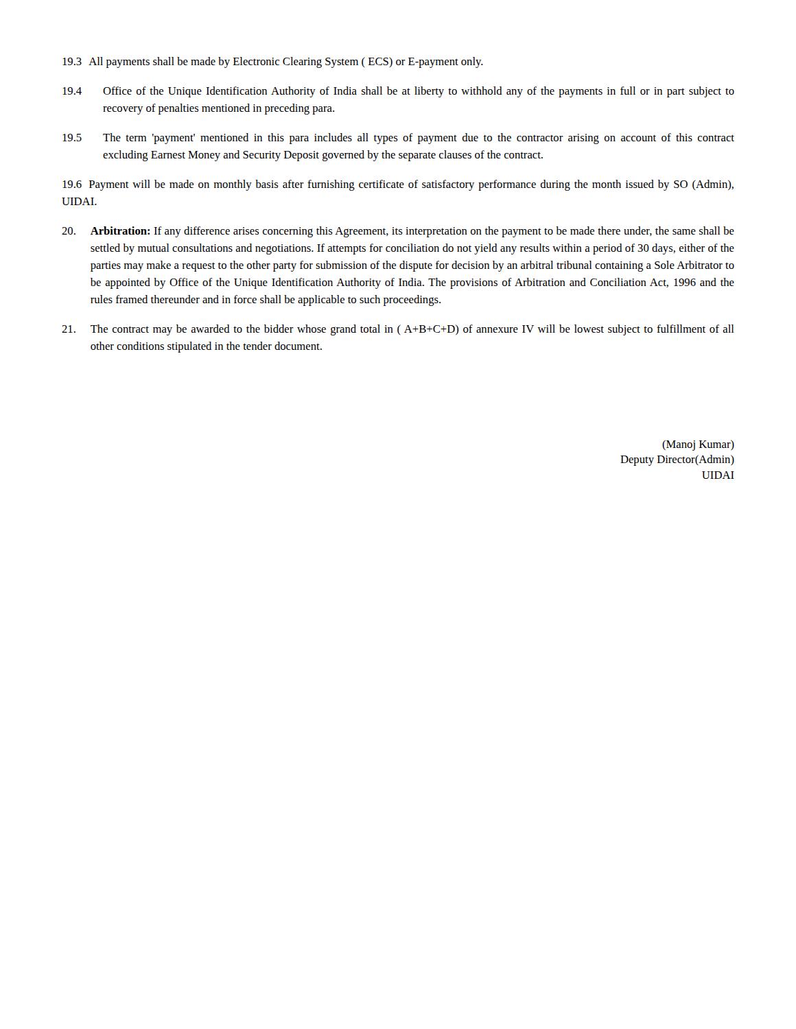19.3 All payments shall be made by Electronic Clearing System ( ECS) or E-payment only.
19.4
Office of the Unique Identification Authority of India shall be at liberty to withhold any of the payments in full or in part subject to recovery of penalties mentioned in preceding para.
19.5
The term 'payment' mentioned in this para includes all types of payment due to the contractor arising on account of this contract excluding Earnest Money and Security Deposit governed by the separate clauses of the contract.
19.6 Payment will be made on monthly basis after furnishing certificate of satisfactory performance during the month issued by SO (Admin), UIDAI.
20.
Arbitration: If any difference arises concerning this Agreement, its interpretation on the payment to be made there under, the same shall be settled by mutual consultations and negotiations. If attempts for conciliation do not yield any results within a period of 30 days, either of the parties may make a request to the other party for submission of the dispute for decision by an arbitral tribunal containing a Sole Arbitrator to be appointed by Office of the Unique Identification Authority of India. The provisions of Arbitration and Conciliation Act, 1996 and the rules framed thereunder and in force shall be applicable to such proceedings.
21.
The contract may be awarded to the bidder whose grand total in ( A+B+C+D) of annexure IV will be lowest subject to fulfillment of all other conditions stipulated in the tender document.
(Manoj Kumar)
Deputy Director(Admin)
UIDAI